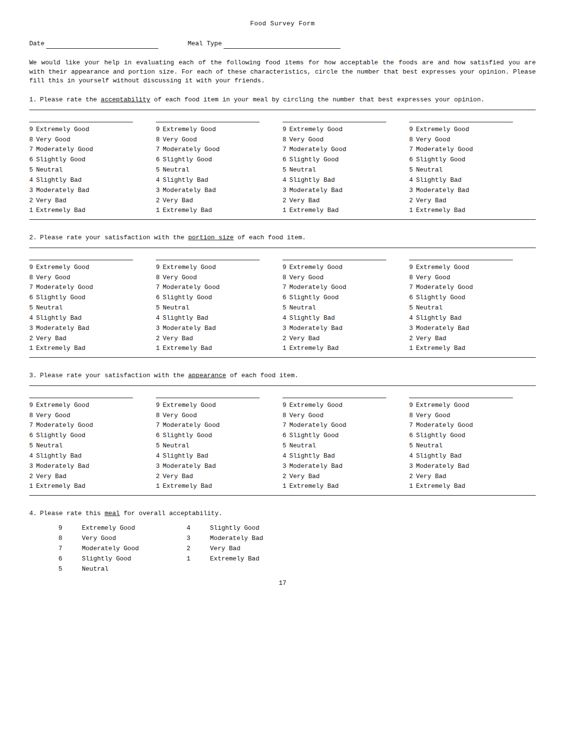Food Survey Form
Date
Meal Type
We would like your help in evaluating each of the following food items for how acceptable the foods are and how satisfied you are with their appearance and portion size. For each of these characteristics, circle the number that best expresses your opinion. Please fill this in yourself without discussing it with your friends.
1. Please rate the acceptability of each food item in your meal by circling the number that best expresses your opinion.
9 Extremely Good
8 Very Good
7 Moderately Good
6 Slightly Good
5 Neutral
4 Slightly Bad
3 Moderately Bad
2 Very Bad
1 Extremely Bad
9 Extremely Good
8 Very Good
7 Moderately Good
6 Slightly Good
5 Neutral
4 Slightly Bad
3 Moderately Bad
2 Very Bad
1 Extremely Bad
9 Extremely Good
8 Very Good
7 Moderately Good
6 Slightly Good
5 Neutral
4 Slightly Bad
3 Moderately Bad
2 Very Bad
1 Extremely Bad
9 Extremely Good
8 Very Good
7 Moderately Good
6 Slightly Good
5 Neutral
4 Slightly Bad
3 Moderately Bad
2 Very Bad
1 Extremely Bad
2. Please rate your satisfaction with the portion size of each food item.
9 Extremely Good
8 Very Good
7 Moderately Good
6 Slightly Good
5 Neutral
4 Slightly Bad
3 Moderately Bad
2 Very Bad
1 Extremely Bad
9 Extremely Good
8 Very Good
7 Moderately Good
6 Slightly Good
5 Neutral
4 Slightly Bad
3 Moderately Bad
2 Very Bad
1 Extremely Bad
9 Extremely Good
8 Very Good
7 Moderately Good
6 Slightly Good
5 Neutral
4 Slightly Bad
3 Moderately Bad
2 Very Bad
1 Extremely Bad
9 Extremely Good
8 Very Good
7 Moderately Good
6 Slightly Good
5 Neutral
4 Slightly Bad
3 Moderately Bad
2 Very Bad
1 Extremely Bad
3. Please rate your satisfaction with the appearance of each food item.
9 Extremely Good
8 Very Good
7 Moderately Good
6 Slightly Good
5 Neutral
4 Slightly Bad
3 Moderately Bad
2 Very Bad
1 Extremely Bad
9 Extremely Good
8 Very Good
7 Moderately Good
6 Slightly Good
5 Neutral
4 Slightly Bad
3 Moderately Bad
2 Very Bad
1 Extremely Bad
9 Extremely Good
8 Very Good
7 Moderately Good
6 Slightly Good
5 Neutral
4 Slightly Bad
3 Moderately Bad
2 Very Bad
1 Extremely Bad
9 Extremely Good
8 Very Good
7 Moderately Good
6 Slightly Good
5 Neutral
4 Slightly Bad
3 Moderately Bad
2 Very Bad
1 Extremely Bad
4. Please rate this meal for overall acceptability.
| 9 | Extremely Good | | 4 | Slightly Good |
| 8 | Very Good | | 3 | Moderately Bad |
| 7 | Moderately Good | | 2 | Very Bad |
| 6 | Slightly Good | | 1 | Extremely Bad |
| 5 | Neutral | | | |
17